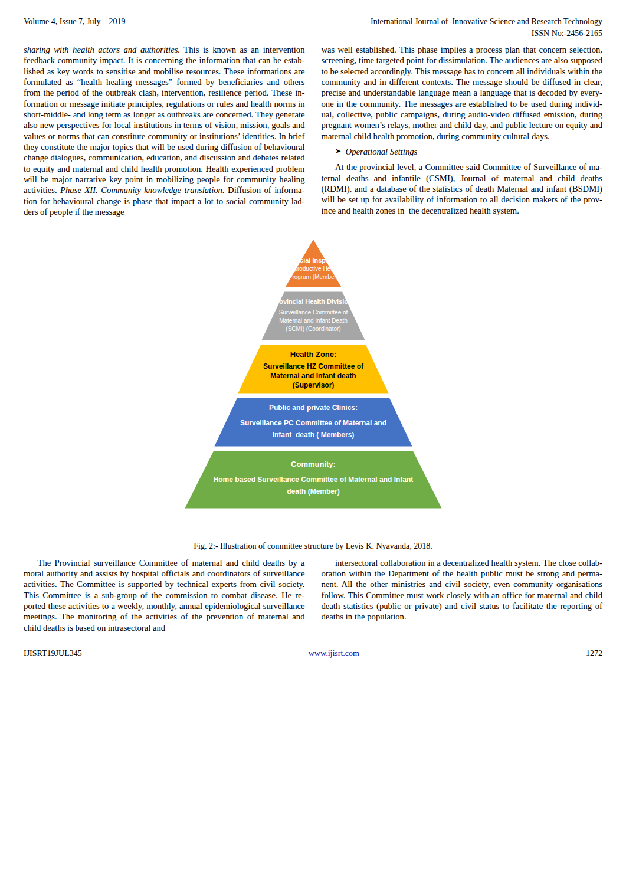Volume 4, Issue 7, July – 2019
International Journal of Innovative Science and Research Technology
ISSN No:-2456-2165
sharing with health actors and authorities. This is known as an intervention feedback community impact. It is concerning the information that can be established as key words to sensitise and mobilise resources. These informations are formulated as “health healing messages” formed by beneficiaries and others from the period of the outbreak clash, intervention, resilience period. These information or message initiate principles, regulations or rules and health norms in short-middle- and long term as longer as outbreaks are concerned. They generate also new perspectives for local institutions in terms of vision, mission, goals and values or norms that can constitute community or institutions’ identities. In brief they constitute the major topics that will be used during diffusion of behavioural change dialogues, communication, education, and discussion and debates related to equity and maternal and child health promotion. Health experienced problem will be major narrative key point in mobilizing people for community healing activities. Phase XII. Community knowledge translation. Diffusion of information for behavioural change is phase that impact a lot to social community ladders of people if the message
was well established. This phase implies a process plan that concern selection, screening, time targeted point for dissimulation. The audiences are also supposed to be selected accordingly. This message has to concern all individuals within the community and in different contexts. The message should be diffused in clear, precise and understandable language mean a language that is decoded by everyone in the community. The messages are established to be used during individual, collective, public campaigns, during audio-video diffused emission, during pregnant women’s relays, mother and child day, and public lecture on equity and maternal child health promotion, during community cultural days.
Operational Settings
At the provincial level, a Committee said Committee of Surveillance of maternal deaths and infantile (CSMI), Journal of maternal and child deaths (RDMI), and a database of the statistics of death Maternal and infant (BSDMI) will be set up for availability of information to all decision makers of the province and health zones in the decentralized health system.
Provincial Inspection: Reproductive Health Program (Member) Provincial Health Division: Surveillance Committee of Maternal and Infant Death (SCMI) (Coordinator) Health Zone: Surveillance HZ Committee of Maternal and Infant death (Supervisor) Public and private Clinics: Surveillance PC Committee of Maternal and Infant death ( Members) Community: Home based Surveillance Committee of Maternal and Infant death (Member)
Fig. 2:- Illustration of committee structure by Levis K. Nyavanda, 2018.
The Provincial surveillance Committee of maternal and child deaths by a moral authority and assists by hospital officials and coordinators of surveillance activities. The Committee is supported by technical experts from civil society. This Committee is a sub-group of the commission to combat disease. He reported these activities to a weekly, monthly, annual epidemiological surveillance meetings. The monitoring of the activities of the prevention of maternal and child deaths is based on intrasectoral and
intersectoral collaboration in a decentralized health system. The close collaboration within the Department of the health public must be strong and permanent. All the other ministries and civil society, even community organisations follow. This Committee must work closely with an office for maternal and child death statistics (public or private) and civil status to facilitate the reporting of deaths in the population.
IJISRT19JUL345
www.ijisrt.com
1272